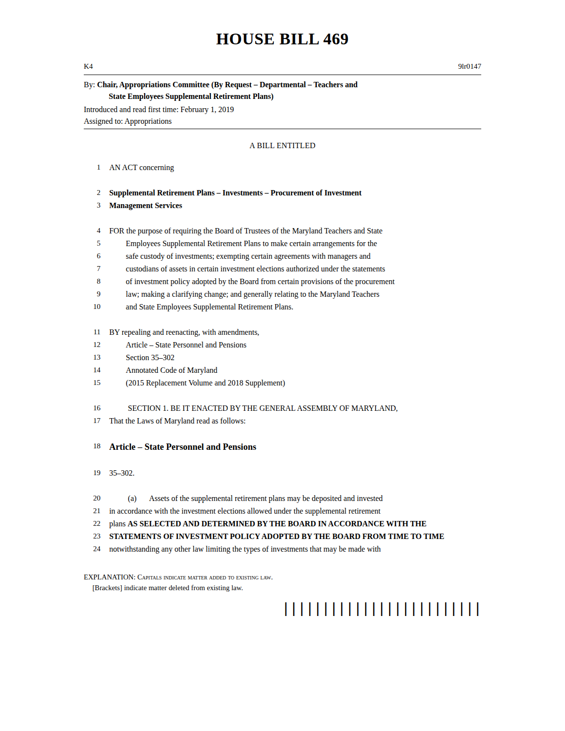HOUSE BILL 469
K4 9lr0147
By: Chair, Appropriations Committee (By Request – Departmental – Teachers and
State Employees Supplemental Retirement Plans)
Introduced and read first time: February 1, 2019
Assigned to: Appropriations
A BILL ENTITLED
| 1 | AN ACT concerning |
| 2 | Supplemental Retirement Plans – Investments – Procurement of Investment |
| 3 | Management Services |
| 4 | FOR the purpose of requiring the Board of Trustees of the Maryland Teachers and State |
| 5 | Employees Supplemental Retirement Plans to make certain arrangements for the |
| 6 | safe custody of investments; exempting certain agreements with managers and |
| 7 | custodians of assets in certain investment elections authorized under the statements |
| 8 | of investment policy adopted by the Board from certain provisions of the procurement |
| 9 | law; making a clarifying change; and generally relating to the Maryland Teachers |
| 10 | and State Employees Supplemental Retirement Plans. |
| 11 | BY repealing and reenacting, with amendments, |
| 12 | Article – State Personnel and Pensions |
| 13 | Section 35–302 |
| 14 | Annotated Code of Maryland |
| 15 | (2015 Replacement Volume and 2018 Supplement) |
| 16 | SECTION 1. BE IT ENACTED BY THE GENERAL ASSEMBLY OF MARYLAND, |
| 17 | That the Laws of Maryland read as follows: |
| 18 | Article – State Personnel and Pensions |
| 19 | 35–302. |
| 20 | (a) Assets of the supplemental retirement plans may be deposited and invested |
| 21 | in accordance with the investment elections allowed under the supplemental retirement |
| 22 | plans AS SELECTED AND DETERMINED BY THE BOARD IN ACCORDANCE WITH THE |
| 23 | STATEMENTS OF INVESTMENT POLICY ADOPTED BY THE BOARD FROM TIME TO TIME |
| 24 | notwithstanding any other law limiting the types of investments that may be made with |
EXPLANATION: Capitals indicate matter added to existing law.
[Brackets] indicate matter deleted from existing law.
|||||||||||||||||||||||||